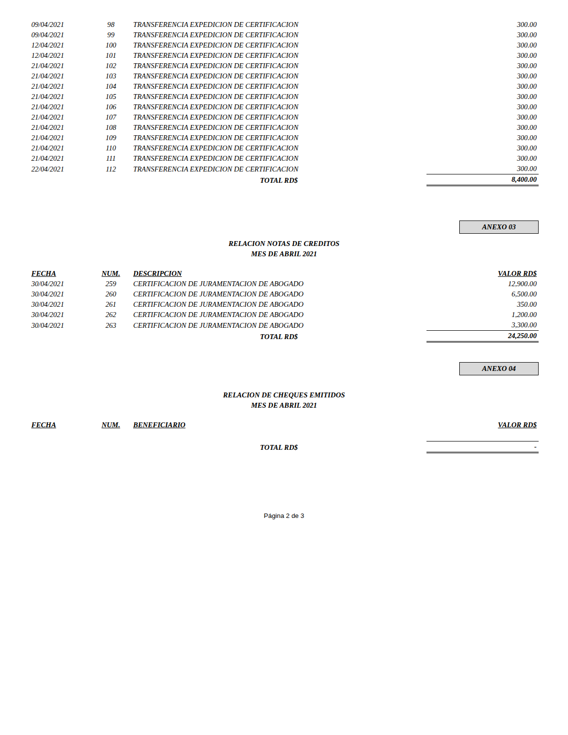| 09/04/2021 | 98 | TRANSFERENCIA EXPEDICION DE CERTIFICACION | 300.00 |
| 09/04/2021 | 99 | TRANSFERENCIA EXPEDICION DE CERTIFICACION | 300.00 |
| 12/04/2021 | 100 | TRANSFERENCIA EXPEDICION DE CERTIFICACION | 300.00 |
| 12/04/2021 | 101 | TRANSFERENCIA EXPEDICION DE CERTIFICACION | 300.00 |
| 21/04/2021 | 102 | TRANSFERENCIA EXPEDICION DE CERTIFICACION | 300.00 |
| 21/04/2021 | 103 | TRANSFERENCIA EXPEDICION DE CERTIFICACION | 300.00 |
| 21/04/2021 | 104 | TRANSFERENCIA EXPEDICION DE CERTIFICACION | 300.00 |
| 21/04/2021 | 105 | TRANSFERENCIA EXPEDICION DE CERTIFICACION | 300.00 |
| 21/04/2021 | 106 | TRANSFERENCIA EXPEDICION DE CERTIFICACION | 300.00 |
| 21/04/2021 | 107 | TRANSFERENCIA EXPEDICION DE CERTIFICACION | 300.00 |
| 21/04/2021 | 108 | TRANSFERENCIA EXPEDICION DE CERTIFICACION | 300.00 |
| 21/04/2021 | 109 | TRANSFERENCIA EXPEDICION DE CERTIFICACION | 300.00 |
| 21/04/2021 | 110 | TRANSFERENCIA EXPEDICION DE CERTIFICACION | 300.00 |
| 21/04/2021 | 111 | TRANSFERENCIA EXPEDICION DE CERTIFICACION | 300.00 |
| 22/04/2021 | 112 | TRANSFERENCIA EXPEDICION DE CERTIFICACION | 300.00 |
| | | TOTAL RD$ | 8,400.00 |
ANEXO 03
RELACION NOTAS DE CREDITOS
MES DE ABRIL 2021
| FECHA | NUM. | DESCRIPCION | VALOR RD$ |
| --- | --- | --- | --- |
| 30/04/2021 | 259 | CERTIFICACION DE JURAMENTACION DE ABOGADO | 12,900.00 |
| 30/04/2021 | 260 | CERTIFICACION DE JURAMENTACION DE ABOGADO | 6,500.00 |
| 30/04/2021 | 261 | CERTIFICACION DE JURAMENTACION DE ABOGADO | 350.00 |
| 30/04/2021 | 262 | CERTIFICACION DE JURAMENTACION DE ABOGADO | 1,200.00 |
| 30/04/2021 | 263 | CERTIFICACION DE JURAMENTACION DE ABOGADO | 3,300.00 |
| | | TOTAL RD$ | 24,250.00 |
ANEXO 04
RELACION DE CHEQUES EMITIDOS
MES DE ABRIL 2021
| FECHA | NUM. | BENEFICIARIO | VALOR RD$ |
| --- | --- | --- | --- |
| | | TOTAL RD$ | - |
Página 2 de 3